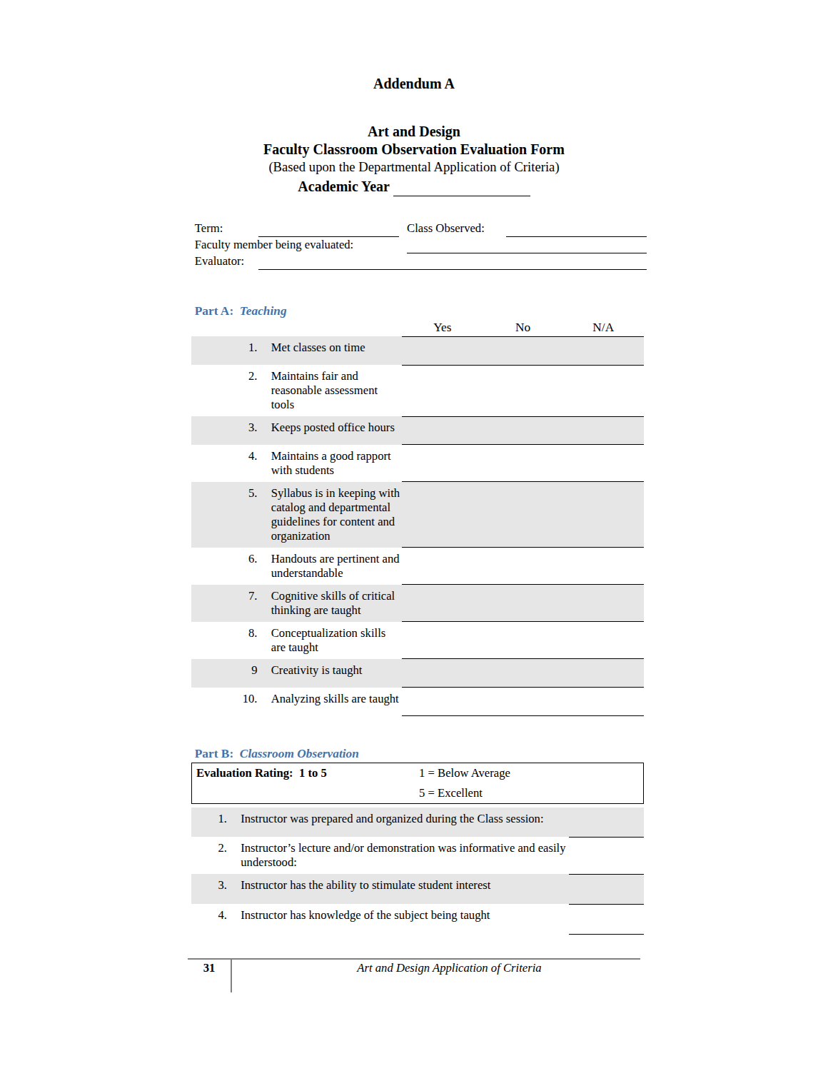Addendum A
Art and Design
Faculty Classroom Observation Evaluation Form
(Based upon the Departmental Application of Criteria)
Academic Year
| Term: | | | Class Observed: | |
| Faculty member being evaluated: | |
| Evaluator: | |
Part A: Teaching
| | | Yes | No | N/A |
| --- | --- | --- | --- | --- |
| 1. | Met classes on time | | | |
| 2. | Maintains fair and reasonable assessment tools | | | |
| 3. | Keeps posted office hours | | | |
| 4. | Maintains a good rapport with students | | | |
| 5. | Syllabus is in keeping with catalog and departmental guidelines for content and organization | | | |
| 6. | Handouts are pertinent and understandable | | | |
| 7. | Cognitive skills of critical thinking are taught | | | |
| 8. | Conceptualization skills are taught | | | |
| 9 | Creativity is taught | | | |
| 10. | Analyzing skills are taught | | | |
Part B: Classroom Observation
| Evaluation Rating: 1 to 5 | | 1 = Below Average |
| | | 5 = Excellent |
| 1. | Instructor was prepared and organized during the Class session: | |
| 2. | Instructor’s lecture and/or demonstration was informative and easily understood: | |
| 3. | Instructor has the ability to stimulate student interest | |
| 4. | Instructor has knowledge of the subject being taught | |
| 31 | Art and Design Application of Criteria |